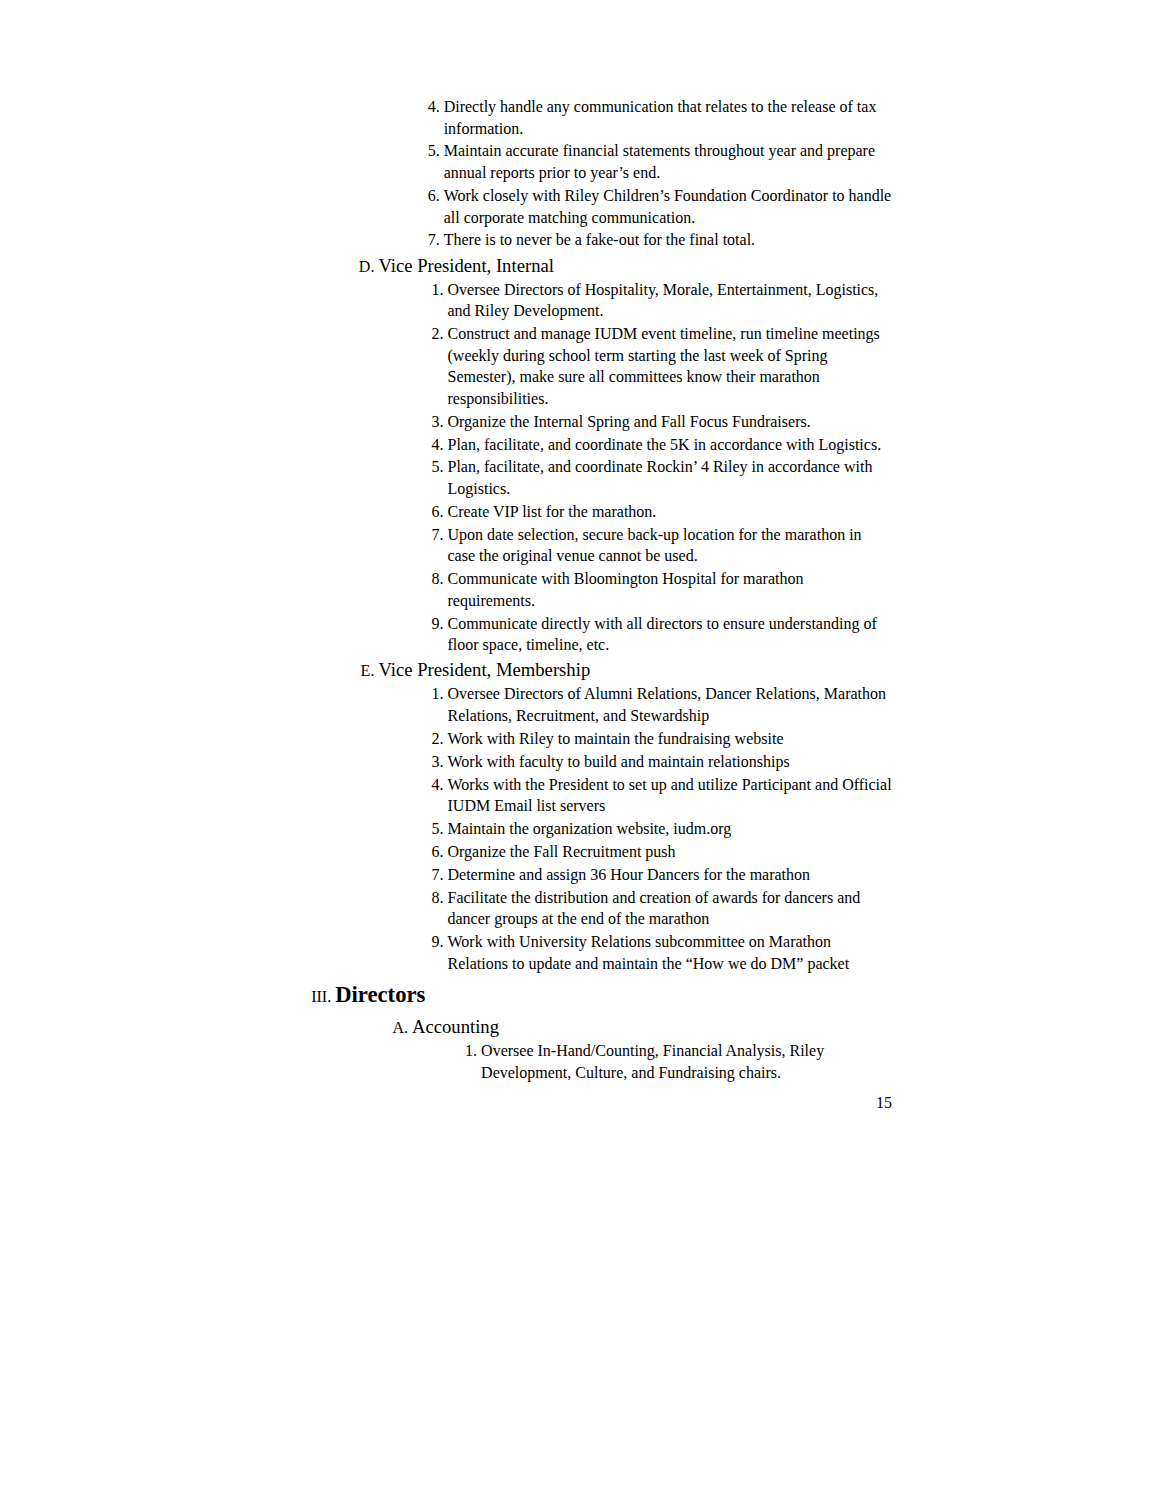Directly handle any communication that relates to the release of tax information.
Maintain accurate financial statements throughout year and prepare annual reports prior to year’s end.
Work closely with Riley Children’s Foundation Coordinator to handle all corporate matching communication.
There is to never be a fake-out for the final total.
Vice President, Internal
Oversee Directors of Hospitality, Morale, Entertainment, Logistics, and Riley Development.
Construct and manage IUDM event timeline, run timeline meetings (weekly during school term starting the last week of Spring Semester), make sure all committees know their marathon responsibilities.
Organize the Internal Spring and Fall Focus Fundraisers.
Plan, facilitate, and coordinate the 5K in accordance with Logistics.
Plan, facilitate, and coordinate Rockin’ 4 Riley in accordance with Logistics.
Create VIP list for the marathon.
Upon date selection, secure back-up location for the marathon in case the original venue cannot be used.
Communicate with Bloomington Hospital for marathon requirements.
Communicate directly with all directors to ensure understanding of floor space, timeline, etc.
Vice President, Membership
Oversee Directors of Alumni Relations, Dancer Relations, Marathon Relations, Recruitment, and Stewardship
Work with Riley to maintain the fundraising website
Work with faculty to build and maintain relationships
Works with the President to set up and utilize Participant and Official IUDM Email list servers
Maintain the organization website, iudm.org
Organize the Fall Recruitment push
Determine and assign 36 Hour Dancers for the marathon
Facilitate the distribution and creation of awards for dancers and dancer groups at the end of the marathon
Work with University Relations subcommittee on Marathon Relations to update and maintain the “How we do DM” packet
Directors
Accounting
Oversee In-Hand/Counting, Financial Analysis, Riley Development, Culture, and Fundraising chairs.
15